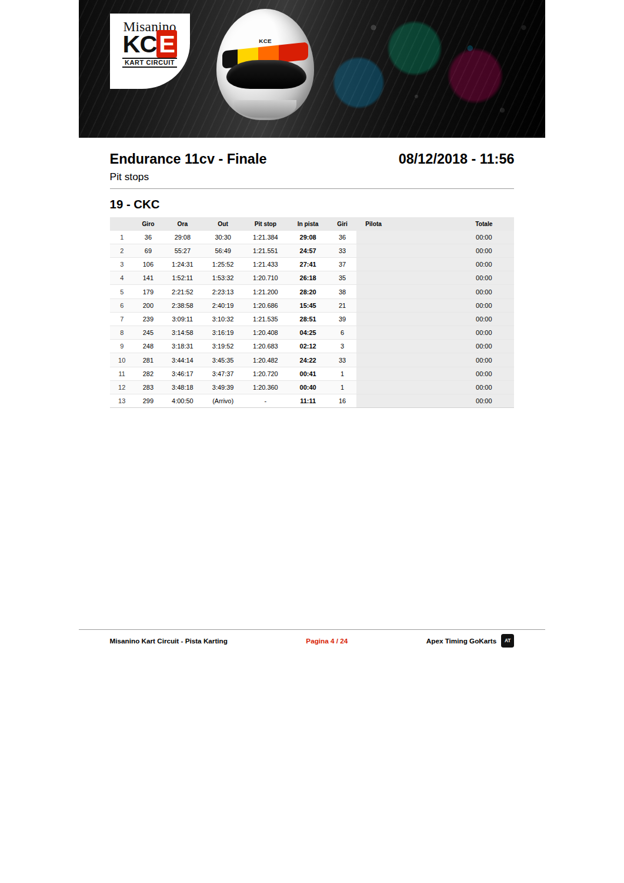Misanino
KCE
KART CIRCUIT
KCE
Endurance 11cv - Finale
08/12/2018 - 11:56
Pit stops
19 - CKC
| | Giro | Ora | Out | Pit stop | In pista | Giri | Pilota | Totale |
| --- | --- | --- | --- | --- | --- | --- | --- | --- |
| 1 | 36 | 29:08 | 30:30 | 1:21.384 | 29:08 | 36 | | 00:00 |
| 2 | 69 | 55:27 | 56:49 | 1:21.551 | 24:57 | 33 | | 00:00 |
| 3 | 106 | 1:24:31 | 1:25:52 | 1:21.433 | 27:41 | 37 | | 00:00 |
| 4 | 141 | 1:52:11 | 1:53:32 | 1:20.710 | 26:18 | 35 | | 00:00 |
| 5 | 179 | 2:21:52 | 2:23:13 | 1:21.200 | 28:20 | 38 | | 00:00 |
| 6 | 200 | 2:38:58 | 2:40:19 | 1:20.686 | 15:45 | 21 | | 00:00 |
| 7 | 239 | 3:09:11 | 3:10:32 | 1:21.535 | 28:51 | 39 | | 00:00 |
| 8 | 245 | 3:14:58 | 3:16:19 | 1:20.408 | 04:25 | 6 | | 00:00 |
| 9 | 248 | 3:18:31 | 3:19:52 | 1:20.683 | 02:12 | 3 | | 00:00 |
| 10 | 281 | 3:44:14 | 3:45:35 | 1:20.482 | 24:22 | 33 | | 00:00 |
| 11 | 282 | 3:46:17 | 3:47:37 | 1:20.720 | 00:41 | 1 | | 00:00 |
| 12 | 283 | 3:48:18 | 3:49:39 | 1:20.360 | 00:40 | 1 | | 00:00 |
| 13 | 299 | 4:00:50 | (Arrivo) | - | 11:11 | 16 | | 00:00 |
Misanino Kart Circuit - Pista Karting
Pagina 4 / 24
Apex Timing GoKarts AT